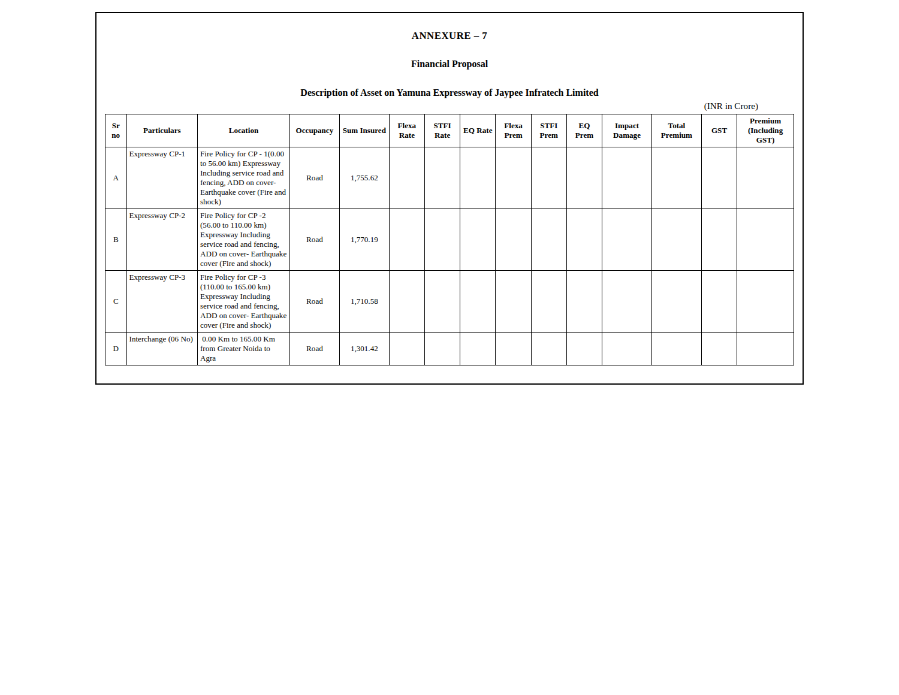ANNEXURE – 7
Financial Proposal
Description of Asset on Yamuna Expressway of Jaypee Infratech Limited
(INR in Crore)
| Sr no | Particulars | Location | Occupancy | Sum Insured | Flexa Rate | STFI Rate | EQ Rate | Flexa Prem | STFI Prem | EQ Prem | Impact Damage | Total Premium | GST | Premium (Including GST) |
| --- | --- | --- | --- | --- | --- | --- | --- | --- | --- | --- | --- | --- | --- | --- |
| A | Expressway CP-1 | Fire Policy for CP - 1(0.00 to 56.00 km) Expressway Including service road and fencing, ADD on cover- Earthquake cover (Fire and shock) | Road | 1,755.62 | | | | | | | | | | |
| B | Expressway CP-2 | Fire Policy for CP -2 (56.00 to 110.00 km) Expressway Including service road and fencing, ADD on cover- Earthquake cover (Fire and shock) | Road | 1,770.19 | | | | | | | | | | |
| C | Expressway CP-3 | Fire Policy for CP -3 (110.00 to 165.00 km) Expressway Including service road and fencing, ADD on cover- Earthquake cover (Fire and shock) | Road | 1,710.58 | | | | | | | | | | |
| D | Interchange (06 No) | 0.00 Km to 165.00 Km from Greater Noida to Agra | Road | 1,301.42 | | | | | | | | | | |